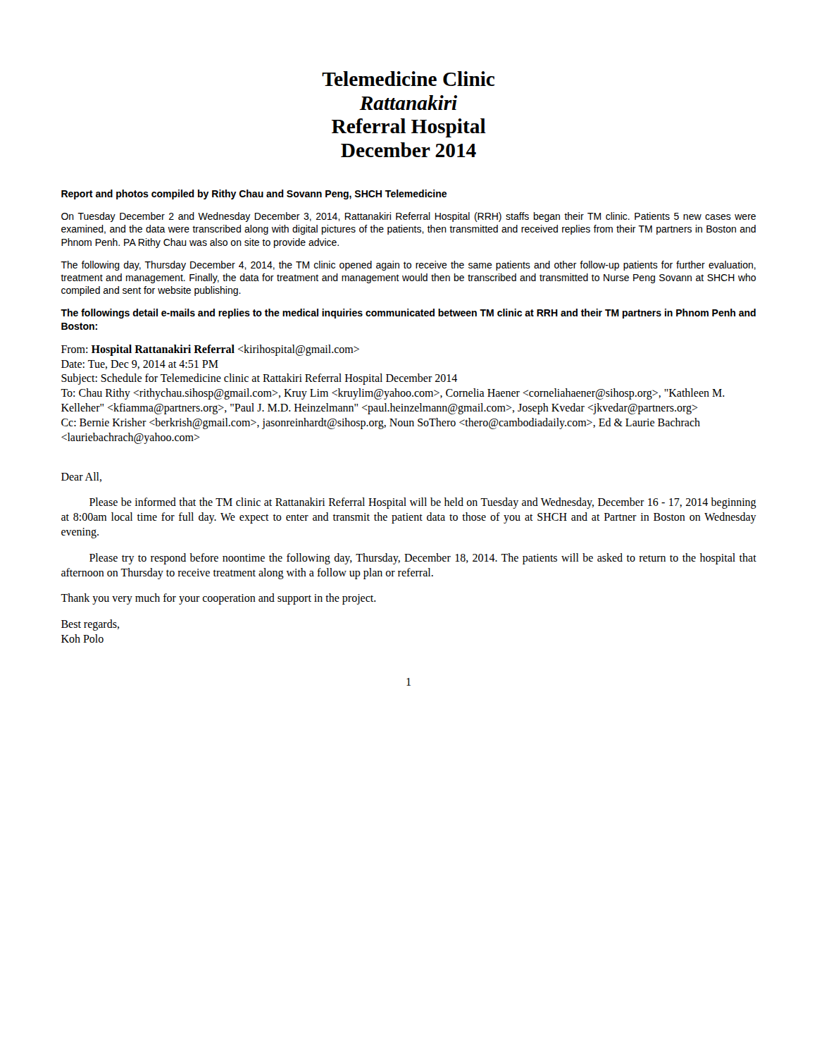Telemedicine Clinic Rattanakiri Referral Hospital
December 2014
Report and photos compiled by Rithy Chau and Sovann Peng, SHCH Telemedicine
On Tuesday December 2 and Wednesday December 3, 2014, Rattanakiri Referral Hospital (RRH) staffs began their TM clinic. Patients 5 new cases were examined, and the data were transcribed along with digital pictures of the patients, then transmitted and received replies from their TM partners in Boston and Phnom Penh. PA Rithy Chau was also on site to provide advice.
The following day, Thursday December 4, 2014, the TM clinic opened again to receive the same patients and other follow-up patients for further evaluation, treatment and management. Finally, the data for treatment and management would then be transcribed and transmitted to Nurse Peng Sovann at SHCH who compiled and sent for website publishing.
The followings detail e-mails and replies to the medical inquiries communicated between TM clinic at RRH and their TM partners in Phnom Penh and Boston:
From: Hospital Rattanakiri Referral <kirihospital@gmail.com>
Date: Tue, Dec 9, 2014 at 4:51 PM
Subject: Schedule for Telemedicine clinic at Rattakiri Referral Hospital December 2014
To: Chau Rithy <rithychau.sihosp@gmail.com>, Kruy Lim <kruylim@yahoo.com>, Cornelia Haener <corneliahaener@sihosp.org>, "Kathleen M. Kelleher" <kfiamma@partners.org>, "Paul J. M.D. Heinzelmann" <paul.heinzelmann@gmail.com>, Joseph Kvedar <jkvedar@partners.org>
Cc: Bernie Krisher <berkrish@gmail.com>, jasonreinhardt@sihosp.org, Noun SoThero <thero@cambodiadaily.com>, Ed & Laurie Bachrach <lauriebachrach@yahoo.com>
Dear All,
Please be informed that the TM clinic at Rattanakiri Referral Hospital will be held on Tuesday and Wednesday, December 16 - 17, 2014 beginning at 8:00am local time for full day. We expect to enter and transmit the patient data to those of you at SHCH and at Partner in Boston on Wednesday evening.
Please try to respond before noontime the following day, Thursday, December 18, 2014. The patients will be asked to return to the hospital that afternoon on Thursday to receive treatment along with a follow up plan or referral.
Thank you very much for your cooperation and support in the project.
Best regards,
Koh Polo
1